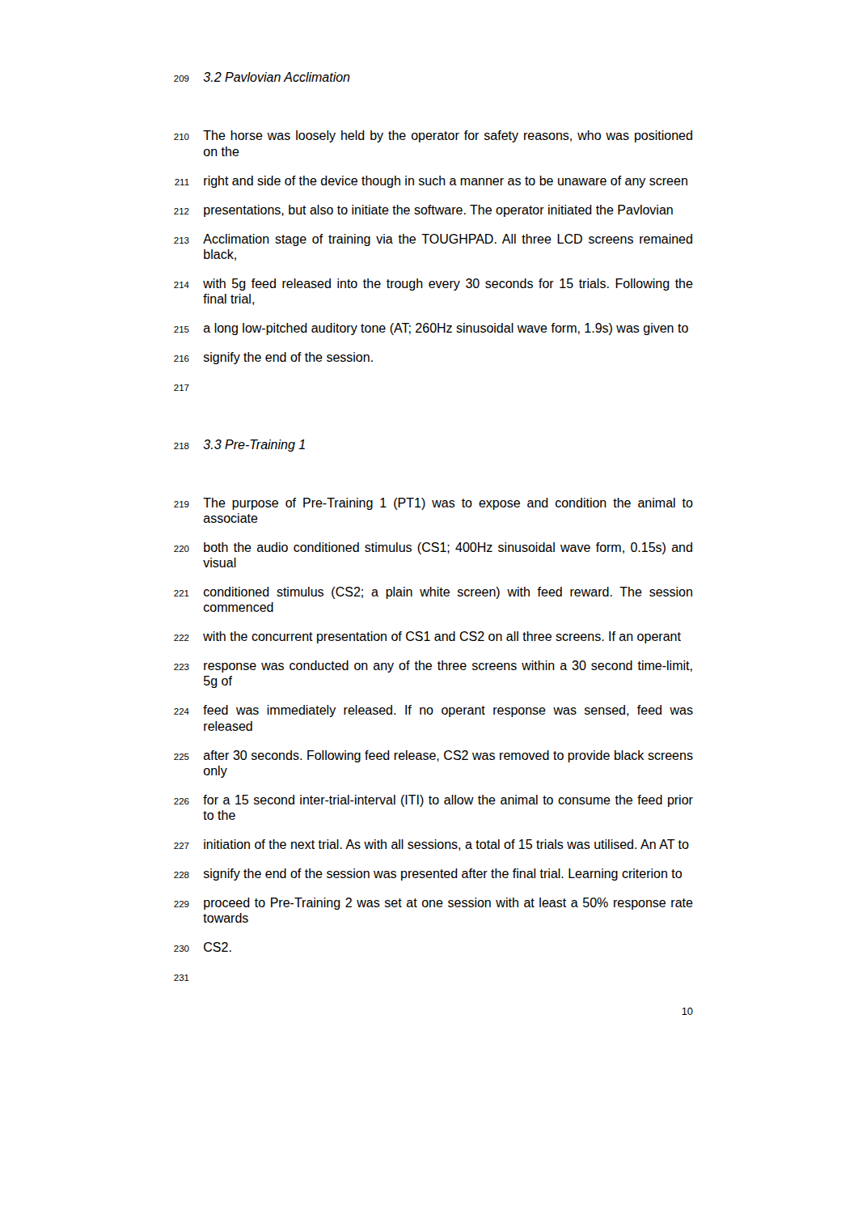209
3.2 Pavlovian Acclimation
210
The horse was loosely held by the operator for safety reasons, who was positioned on the
211
right and side of the device though in such a manner as to be unaware of any screen
212
presentations, but also to initiate the software. The operator initiated the Pavlovian
213
Acclimation stage of training via the TOUGHPAD. All three LCD screens remained black,
214
with 5g feed released into the trough every 30 seconds for 15 trials. Following the final trial,
215
a long low-pitched auditory tone (AT; 260Hz sinusoidal wave form, 1.9s) was given to
216
signify the end of the session.
217
218
3.3 Pre-Training 1
219
The purpose of Pre-Training 1 (PT1) was to expose and condition the animal to associate
220
both the audio conditioned stimulus (CS1; 400Hz sinusoidal wave form, 0.15s) and visual
221
conditioned stimulus (CS2; a plain white screen) with feed reward. The session commenced
222
with the concurrent presentation of CS1 and CS2 on all three screens. If an operant
223
response was conducted on any of the three screens within a 30 second time-limit, 5g of
224
feed was immediately released. If no operant response was sensed, feed was released
225
after 30 seconds. Following feed release, CS2 was removed to provide black screens only
226
for a 15 second inter-trial-interval (ITI) to allow the animal to consume the feed prior to the
227
initiation of the next trial. As with all sessions, a total of 15 trials was utilised. An AT to
228
signify the end of the session was presented after the final trial. Learning criterion to
229
proceed to Pre-Training 2 was set at one session with at least a 50% response rate towards
230
CS2.
231
10